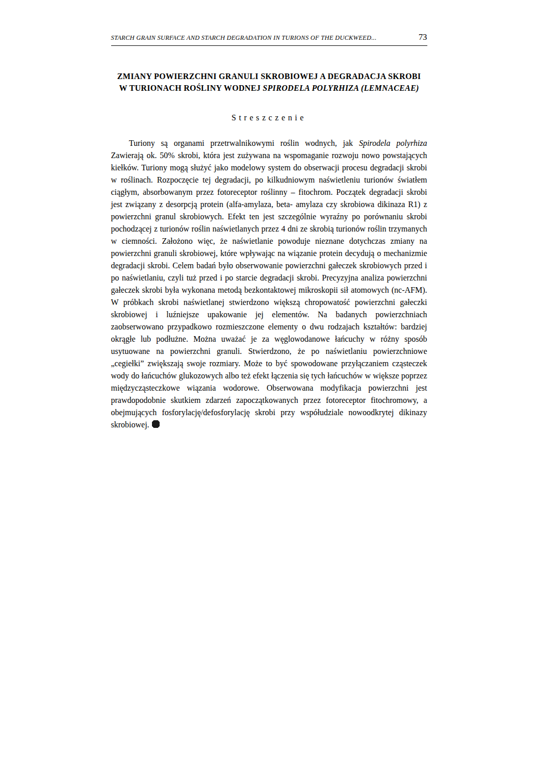STARCH GRAIN SURFACE AND STARCH DEGRADATION IN TURIONS OF THE DUCKWEED... 73
Zmiany powierzchni granuli skrobiowej a degradacja skrobi
w turionach rośliny wodnej Spirodela polyrhiza (Lemnaceae)
Streszczenie
Turiony są organami przetrwalnikowymi roślin wodnych, jak Spirodela polyrhiza Zawierają ok. 50% skrobi, która jest zużywana na wspomaganie rozwoju nowo powstających kiełków. Turiony mogą służyć jako modelowy system do obserwacji procesu degradacji skrobi w roślinach. Rozpoczęcie tej degradacji, po kilkudniowym naświetleniu turionów światłem ciągłym, absorbowanym przez fotoreceptor roślinny – fitochrom. Początek degradacji skrobi jest związany z desorpcją protein (alfa-amylaza, beta- amylaza czy skrobiowa dikinaza R1) z powierzchni granul skrobiowych. Efekt ten jest szczególnie wyraźny po porównaniu skrobi pochodzącej z turionów roślin naświetlanych przez 4 dni ze skrobią turionów roślin trzymanych w ciemności. Założono więc, że naświetlanie powoduje nieznane dotychczas zmiany na powierzchni granuli skrobiowej, które wpływając na wiązanie protein decydują o mechanizmie degradacji skrobi. Celem badań było obserwowanie powierzchni gałeczek skrobiowych przed i po naświetlaniu, czyli tuż przed i po starcie degradacji skrobi. Precyzyjna analiza powierzchni gałeczek skrobi była wykonana metodą bezkontaktowej mikroskopii sił atomowych (nc-AFM). W próbkach skrobi naświetlanej stwierdzono większą chropowatość powierzchni gałeczki skrobiowej i luźniejsze upakowanie jej elementów. Na badanych powierzchniach zaobserwowano przypadkowo rozmieszczone elementy o dwu rodzajach kształtów: bardziej okrągłe lub podłużne. Można uważać je za węglowodanowe łańcuchy w różny sposób usytuowane na powierzchni granuli. Stwierdzono, że po naświetlaniu powierzchniowe „cegiełki” zwiększają swoje rozmiary. Może to być spowodowane przyłączaniem cząsteczek wody do łańcuchów glukozowych albo też efekt łączenia się tych łańcuchów w większe poprzez międzycząsteczkowe wiązania wodorowe. Obserwowana modyfikacja powierzchni jest prawdopodobnie skutkiem zdarzeń zapoczątkowanych przez fotoreceptor fitochromowy, a obejmujących fosforylację/defosforylację skrobi przy współudziale nowoodkrytej dikinazy skrobiowej.